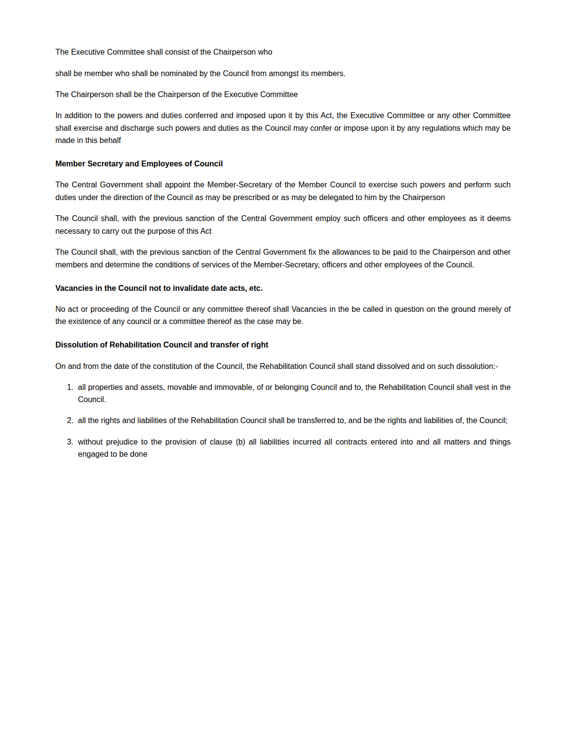The Executive Committee shall consist of the Chairperson who
shall be member who shall be nominated by the Council from amongst its members.
The Chairperson shall be the Chairperson of the Executive Committee
In addition to the powers and duties conferred and imposed upon it by this Act, the Executive Committee or any other Committee shall exercise and discharge such powers and duties as the Council may confer or impose upon it by any regulations which may be made in this behalf
Member Secretary and Employees of Council
The Central Government shall appoint the Member-Secretary of the Member Council to exercise such powers and perform such duties under the direction of the Council as may be prescribed or as may be delegated to him by the Chairperson
The Council shall, with the previous sanction of the Central Government employ such officers and other employees as it deems necessary to carry out the purpose of this Act
The Council shall, with the previous sanction of the Central Government fix the allowances to be paid to the Chairperson and other members and determine the conditions of services of the Member-Secretary, officers and other employees of the Council.
Vacancies in the Council not to invalidate date acts, etc.
No act or proceeding of the Council or any committee thereof shall Vacancies in the be called in question on the ground merely of the existence of any council or a committee thereof as the case may be.
Dissolution of Rehabilitation Council and transfer of right
On and from the date of the constitution of the Council, the Rehabilitation Council shall stand dissolved and on such dissolution:-
all properties and assets, movable and immovable, of or belonging Council and to, the Rehabilitation Council shall vest in the Council.
all the rights and liabilities of the Rehabilitation Council shall be transferred to, and be the rights and liabilities of, the Council;
without prejudice to the provision of clause (b) all liabilities incurred all contracts entered into and all matters and things engaged to be done